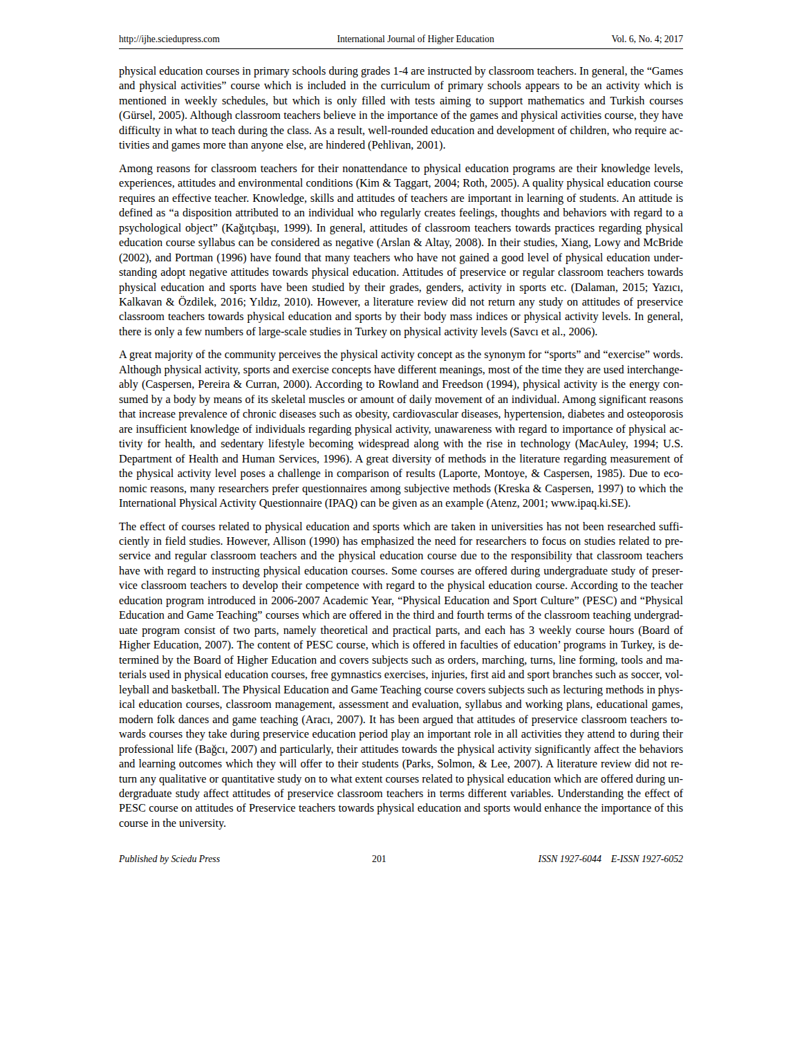http://ijhe.sciedupress.com International Journal of Higher Education Vol. 6, No. 4; 2017
physical education courses in primary schools during grades 1-4 are instructed by classroom teachers. In general, the “Games and physical activities” course which is included in the curriculum of primary schools appears to be an activity which is mentioned in weekly schedules, but which is only filled with tests aiming to support mathematics and Turkish courses (Gürsel, 2005). Although classroom teachers believe in the importance of the games and physical activities course, they have difficulty in what to teach during the class. As a result, well-rounded education and development of children, who require activities and games more than anyone else, are hindered (Pehlivan, 2001).
Among reasons for classroom teachers for their nonattendance to physical education programs are their knowledge levels, experiences, attitudes and environmental conditions (Kim & Taggart, 2004; Roth, 2005). A quality physical education course requires an effective teacher. Knowledge, skills and attitudes of teachers are important in learning of students. An attitude is defined as “a disposition attributed to an individual who regularly creates feelings, thoughts and behaviors with regard to a psychological object” (Kağıtçıbaşı, 1999). In general, attitudes of classroom teachers towards practices regarding physical education course syllabus can be considered as negative (Arslan & Altay, 2008). In their studies, Xiang, Lowy and McBride (2002), and Portman (1996) have found that many teachers who have not gained a good level of physical education understanding adopt negative attitudes towards physical education. Attitudes of preservice or regular classroom teachers towards physical education and sports have been studied by their grades, genders, activity in sports etc. (Dalaman, 2015; Yazıcı, Kalkavan & Özdilek, 2016; Yıldız, 2010). However, a literature review did not return any study on attitudes of preservice classroom teachers towards physical education and sports by their body mass indices or physical activity levels. In general, there is only a few numbers of large-scale studies in Turkey on physical activity levels (Savcı et al., 2006).
A great majority of the community perceives the physical activity concept as the synonym for “sports” and “exercise” words. Although physical activity, sports and exercise concepts have different meanings, most of the time they are used interchangeably (Caspersen, Pereira & Curran, 2000). According to Rowland and Freedson (1994), physical activity is the energy consumed by a body by means of its skeletal muscles or amount of daily movement of an individual. Among significant reasons that increase prevalence of chronic diseases such as obesity, cardiovascular diseases, hypertension, diabetes and osteoporosis are insufficient knowledge of individuals regarding physical activity, unawareness with regard to importance of physical activity for health, and sedentary lifestyle becoming widespread along with the rise in technology (MacAuley, 1994; U.S. Department of Health and Human Services, 1996). A great diversity of methods in the literature regarding measurement of the physical activity level poses a challenge in comparison of results (Laporte, Montoye, & Caspersen, 1985). Due to economic reasons, many researchers prefer questionnaires among subjective methods (Kreska & Caspersen, 1997) to which the International Physical Activity Questionnaire (IPAQ) can be given as an example (Atenz, 2001; www.ipaq.ki.SE).
The effect of courses related to physical education and sports which are taken in universities has not been researched sufficiently in field studies. However, Allison (1990) has emphasized the need for researchers to focus on studies related to preservice and regular classroom teachers and the physical education course due to the responsibility that classroom teachers have with regard to instructing physical education courses. Some courses are offered during undergraduate study of preservice classroom teachers to develop their competence with regard to the physical education course. According to the teacher education program introduced in 2006-2007 Academic Year, “Physical Education and Sport Culture” (PESC) and “Physical Education and Game Teaching” courses which are offered in the third and fourth terms of the classroom teaching undergraduate program consist of two parts, namely theoretical and practical parts, and each has 3 weekly course hours (Board of Higher Education, 2007). The content of PESC course, which is offered in faculties of education’ programs in Turkey, is determined by the Board of Higher Education and covers subjects such as orders, marching, turns, line forming, tools and materials used in physical education courses, free gymnastics exercises, injuries, first aid and sport branches such as soccer, volleyball and basketball. The Physical Education and Game Teaching course covers subjects such as lecturing methods in physical education courses, classroom management, assessment and evaluation, syllabus and working plans, educational games, modern folk dances and game teaching (Aracı, 2007). It has been argued that attitudes of preservice classroom teachers towards courses they take during preservice education period play an important role in all activities they attend to during their professional life (Bağcı, 2007) and particularly, their attitudes towards the physical activity significantly affect the behaviors and learning outcomes which they will offer to their students (Parks, Solmon, & Lee, 2007). A literature review did not return any qualitative or quantitative study on to what extent courses related to physical education which are offered during undergraduate study affect attitudes of preservice classroom teachers in terms different variables. Understanding the effect of PESC course on attitudes of Preservice teachers towards physical education and sports would enhance the importance of this course in the university.
Published by Sciedu Press 201 ISSN 1927-6044 E-ISSN 1927-6052